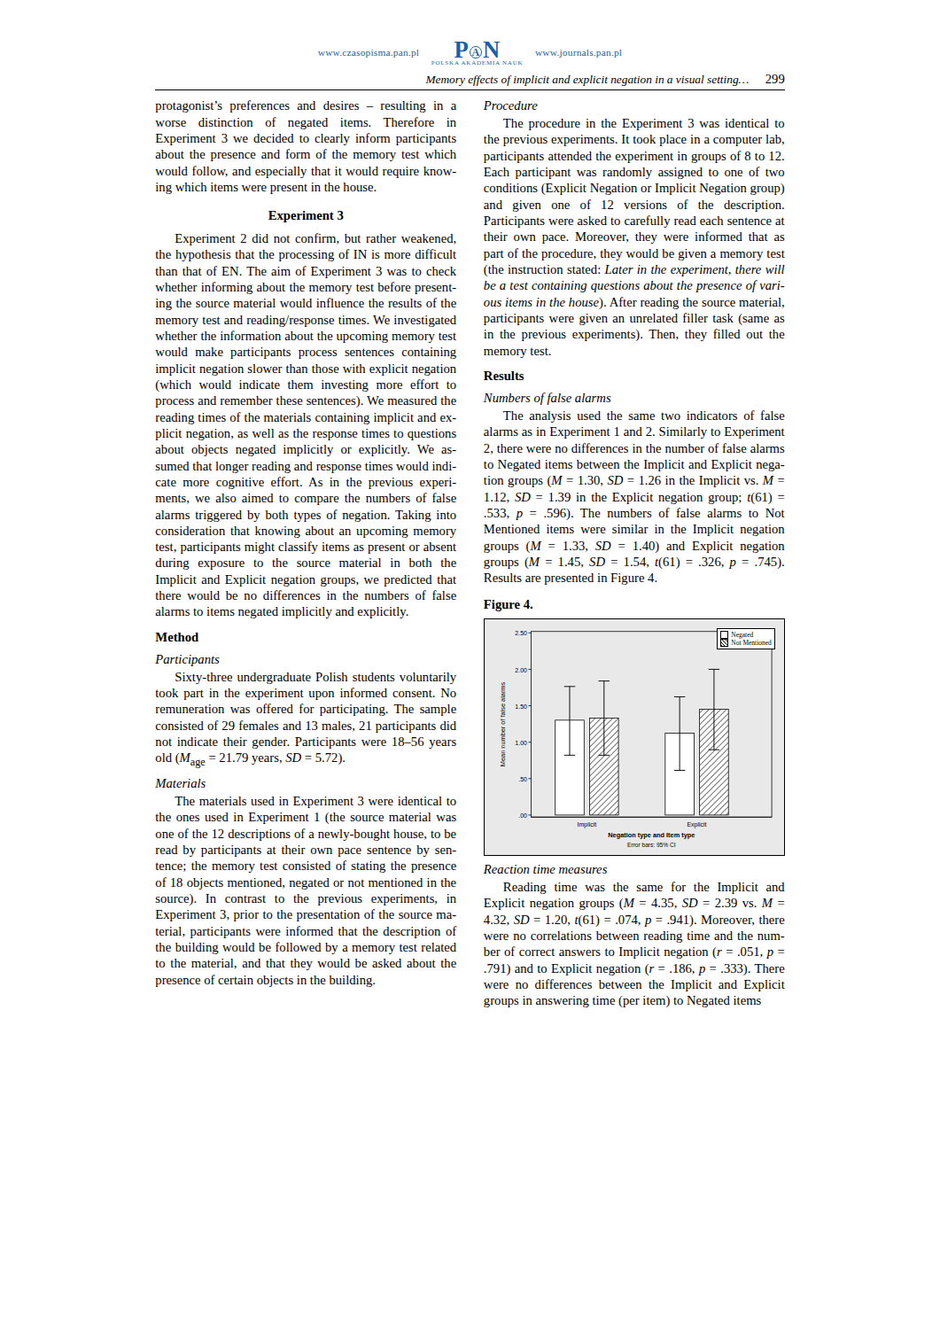www.czasopisma.pan.pl PAN
POLSKA AKADEMIA NAUK
www.journals.pan.pl
Memory effects of implicit and explicit negation in a visual setting… 299
protagonist’s preferences and desires – resulting in a worse distinction of negated items. Therefore in Experiment 3 we decided to clearly inform participants about the presence and form of the memory test which would follow, and especially that it would require knowing which items were present in the house.
Experiment 3
Experiment 2 did not confirm, but rather weakened, the hypothesis that the processing of IN is more difficult than that of EN. The aim of Experiment 3 was to check whether informing about the memory test before presenting the source material would influence the results of the memory test and reading/response times. We investigated whether the information about the upcoming memory test would make participants process sentences containing implicit negation slower than those with explicit negation (which would indicate them investing more effort to process and remember these sentences). We measured the reading times of the materials containing implicit and explicit negation, as well as the response times to questions about objects negated implicitly or explicitly. We assumed that longer reading and response times would indicate more cognitive effort. As in the previous experiments, we also aimed to compare the numbers of false alarms triggered by both types of negation. Taking into consideration that knowing about an upcoming memory test, participants might classify items as present or absent during exposure to the source material in both the Implicit and Explicit negation groups, we predicted that there would be no differences in the numbers of false alarms to items negated implicitly and explicitly.
Method
Participants
Sixty-three undergraduate Polish students voluntarily took part in the experiment upon informed consent. No remuneration was offered for participating. The sample consisted of 29 females and 13 males, 21 participants did not indicate their gender. Participants were 18–56 years old (Mage = 21.79 years, SD = 5.72).
Materials
The materials used in Experiment 3 were identical to the ones used in Experiment 1 (the source material was one of the 12 descriptions of a newly-bought house, to be read by participants at their own pace sentence by sentence; the memory test consisted of stating the presence of 18 objects mentioned, negated or not mentioned in the source). In contrast to the previous experiments, in Experiment 3, prior to the presentation of the source material, participants were informed that the description of the building would be followed by a memory test related to the material, and that they would be asked about the presence of certain objects in the building.
Procedure
The procedure in the Experiment 3 was identical to the previous experiments. It took place in a computer lab, participants attended the experiment in groups of 8 to 12. Each participant was randomly assigned to one of two conditions (Explicit Negation or Implicit Negation group) and given one of 12 versions of the description. Participants were asked to carefully read each sentence at their own pace. Moreover, they were informed that as part of the procedure, they would be given a memory test (the instruction stated: Later in the experiment, there will be a test containing questions about the presence of various items in the house). After reading the source material, participants were given an unrelated filler task (same as in the previous experiments). Then, they filled out the memory test.
Results
Numbers of false alarms
The analysis used the same two indicators of false alarms as in Experiment 1 and 2. Similarly to Experiment 2, there were no differences in the number of false alarms to Negated items between the Implicit and Explicit negation groups (M = 1.30, SD = 1.26 in the Implicit vs. M = 1.12, SD = 1.39 in the Explicit negation group; t(61) = .533, p = .596). The numbers of false alarms to Not Mentioned items were similar in the Implicit negation groups (M = 1.33, SD = 1.40) and Explicit negation groups (M = 1.45, SD = 1.54, t(61) = .326, p = .745). Results are presented in Figure 4.
Figure 4.
2.50 2.00 1.50 1.00 .50 .00 Mean number of false alarms Implicit Explicit Negation type and Item type Error bars: 95% CI
Negated
Not Mentioned
Reaction time measures
Reading time was the same for the Implicit and Explicit negation groups (M = 4.35, SD = 2.39 vs. M = 4.32, SD = 1.20, t(61) = .074, p = .941). Moreover, there were no correlations between reading time and the number of correct answers to Implicit negation (r = .051, p = .791) and to Explicit negation (r = .186, p = .333). There were no differences between the Implicit and Explicit groups in answering time (per item) to Negated items